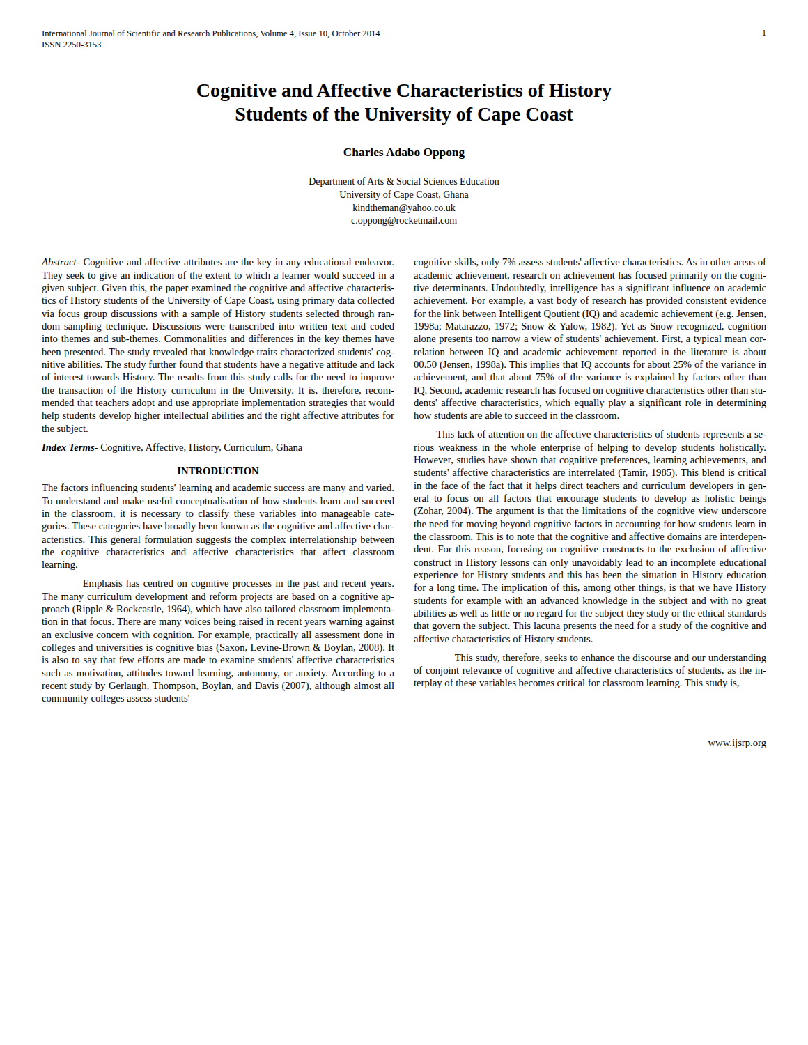International Journal of Scientific and Research Publications, Volume 4, Issue 10, October 2014
ISSN 2250-3153
1
Cognitive and Affective Characteristics of History
Students of the University of Cape Coast
Charles Adabo Oppong
Department of Arts & Social Sciences Education
University of Cape Coast, Ghana
kindtheman@yahoo.co.uk
c.oppong@rocketmail.com
Abstract- Cognitive and affective attributes are the key in any educational endeavor. They seek to give an indication of the extent to which a learner would succeed in a given subject. Given this, the paper examined the cognitive and affective characteristics of History students of the University of Cape Coast, using primary data collected via focus group discussions with a sample of History students selected through random sampling technique. Discussions were transcribed into written text and coded into themes and sub-themes. Commonalities and differences in the key themes have been presented. The study revealed that knowledge traits characterized students' cognitive abilities. The study further found that students have a negative attitude and lack of interest towards History. The results from this study calls for the need to improve the transaction of the History curriculum in the University. It is, therefore, recommended that teachers adopt and use appropriate implementation strategies that would help students develop higher intellectual abilities and the right affective attributes for the subject.
Index Terms- Cognitive, Affective, History, Curriculum, Ghana
Introduction
The factors influencing students' learning and academic success are many and varied. To understand and make useful conceptualisation of how students learn and succeed in the classroom, it is necessary to classify these variables into manageable categories. These categories have broadly been known as the cognitive and affective characteristics. This general formulation suggests the complex interrelationship between the cognitive characteristics and affective characteristics that affect classroom learning.
Emphasis has centred on cognitive processes in the past and recent years. The many curriculum development and reform projects are based on a cognitive approach (Ripple & Rockcastle, 1964), which have also tailored classroom implementation in that focus. There are many voices being raised in recent years warning against an exclusive concern with cognition. For example, practically all assessment done in colleges and universities is cognitive bias (Saxon, Levine-Brown & Boylan, 2008). It is also to say that few efforts are made to examine students' affective characteristics such as motivation, attitudes toward learning, autonomy, or anxiety. According to a recent study by Gerlaugh, Thompson, Boylan, and Davis (2007), although almost all community colleges assess students'
cognitive skills, only 7% assess students' affective characteristics. As in other areas of academic achievement, research on achievement has focused primarily on the cognitive determinants. Undoubtedly, intelligence has a significant influence on academic achievement. For example, a vast body of research has provided consistent evidence for the link between Intelligent Qoutient (IQ) and academic achievement (e.g. Jensen, 1998a; Matarazzo, 1972; Snow & Yalow, 1982). Yet as Snow recognized, cognition alone presents too narrow a view of students' achievement. First, a typical mean correlation between IQ and academic achievement reported in the literature is about 00.50 (Jensen, 1998a). This implies that IQ accounts for about 25% of the variance in achievement, and that about 75% of the variance is explained by factors other than IQ. Second, academic research has focused on cognitive characteristics other than students' affective characteristics, which equally play a significant role in determining how students are able to succeed in the classroom.
This lack of attention on the affective characteristics of students represents a serious weakness in the whole enterprise of helping to develop students holistically. However, studies have shown that cognitive preferences, learning achievements, and students' affective characteristics are interrelated (Tamir, 1985). This blend is critical in the face of the fact that it helps direct teachers and curriculum developers in general to focus on all factors that encourage students to develop as holistic beings (Zohar, 2004). The argument is that the limitations of the cognitive view underscore the need for moving beyond cognitive factors in accounting for how students learn in the classroom. This is to note that the cognitive and affective domains are interdependent. For this reason, focusing on cognitive constructs to the exclusion of affective construct in History lessons can only unavoidably lead to an incomplete educational experience for History students and this has been the situation in History education for a long time. The implication of this, among other things, is that we have History students for example with an advanced knowledge in the subject and with no great abilities as well as little or no regard for the subject they study or the ethical standards that govern the subject. This lacuna presents the need for a study of the cognitive and affective characteristics of History students.
This study, therefore, seeks to enhance the discourse and our understanding of conjoint relevance of cognitive and affective characteristics of students, as the interplay of these variables becomes critical for classroom learning. This study is,
www.ijsrp.org